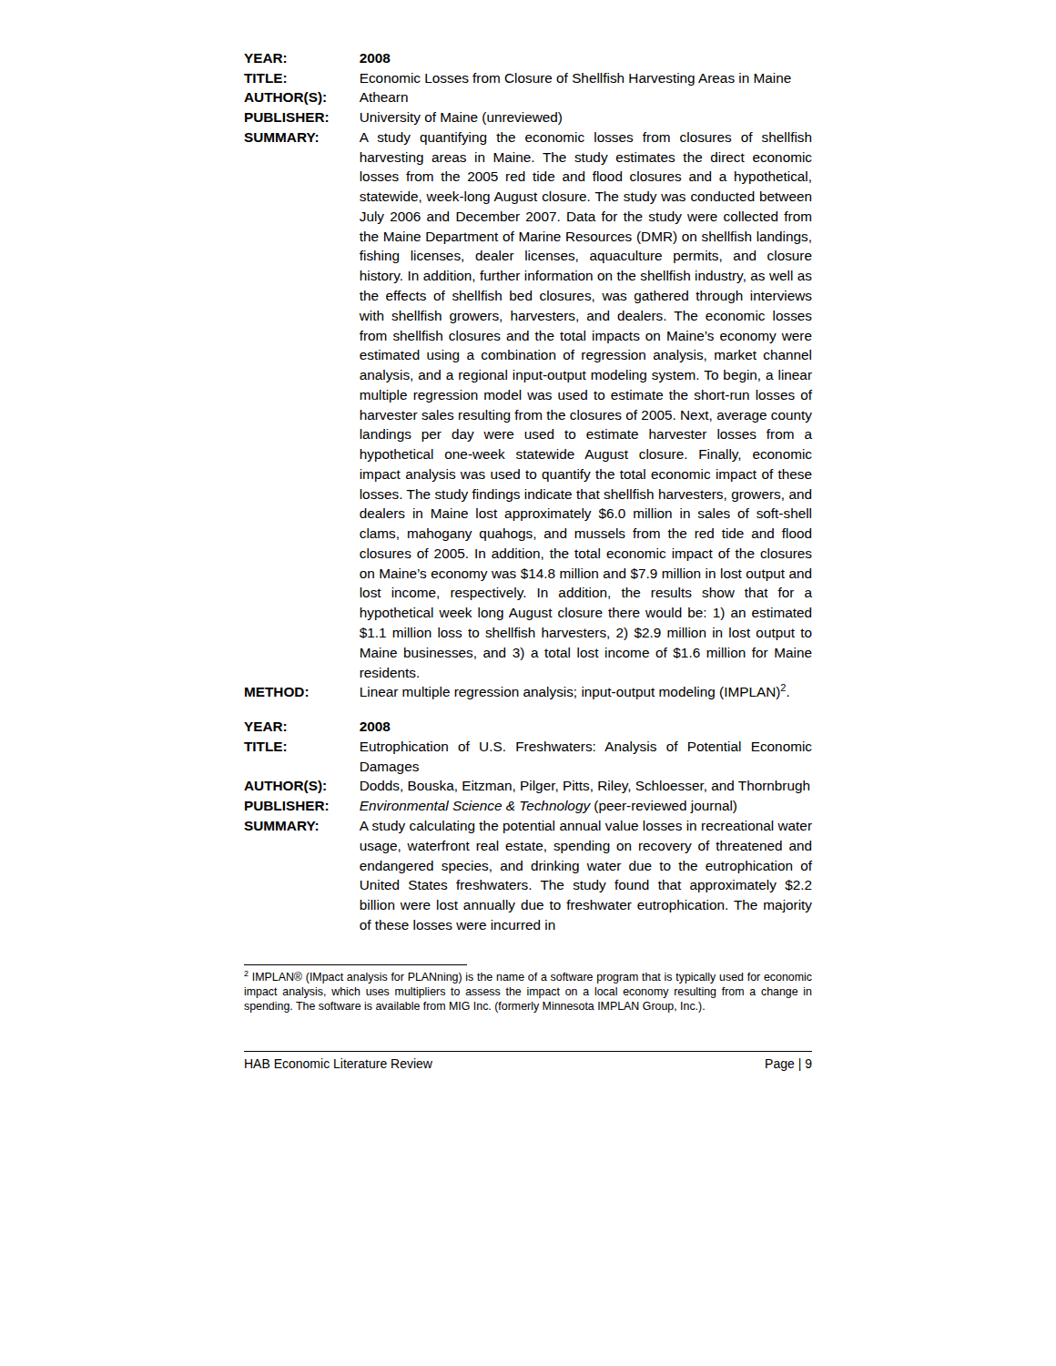| YEAR: | 2008 |
| TITLE: | Economic Losses from Closure of Shellfish Harvesting Areas in Maine |
| AUTHOR(S): | Athearn |
| PUBLISHER: | University of Maine (unreviewed) |
| SUMMARY: | A study quantifying the economic losses from closures of shellfish harvesting areas in Maine. The study estimates the direct economic losses from the 2005 red tide and flood closures and a hypothetical, statewide, week-long August closure. The study was conducted between July 2006 and December 2007. Data for the study were collected from the Maine Department of Marine Resources (DMR) on shellfish landings, fishing licenses, dealer licenses, aquaculture permits, and closure history. In addition, further information on the shellfish industry, as well as the effects of shellfish bed closures, was gathered through interviews with shellfish growers, harvesters, and dealers. The economic losses from shellfish closures and the total impacts on Maine’s economy were estimated using a combination of regression analysis, market channel analysis, and a regional input-output modeling system. To begin, a linear multiple regression model was used to estimate the short-run losses of harvester sales resulting from the closures of 2005. Next, average county landings per day were used to estimate harvester losses from a hypothetical one-week statewide August closure. Finally, economic impact analysis was used to quantify the total economic impact of these losses. The study findings indicate that shellfish harvesters, growers, and dealers in Maine lost approximately $6.0 million in sales of soft-shell clams, mahogany quahogs, and mussels from the red tide and flood closures of 2005. In addition, the total economic impact of the closures on Maine’s economy was $14.8 million and $7.9 million in lost output and lost income, respectively. In addition, the results show that for a hypothetical week long August closure there would be: 1) an estimated $1.1 million loss to shellfish harvesters, 2) $2.9 million in lost output to Maine businesses, and 3) a total lost income of $1.6 million for Maine residents. |
| METHOD: | Linear multiple regression analysis; input-output modeling (IMPLAN) 2 . |
| YEAR: | 2008 |
| TITLE: | Eutrophication of U.S. Freshwaters: Analysis of Potential Economic Damages |
| AUTHOR(S): | Dodds, Bouska, Eitzman, Pilger, Pitts, Riley, Schloesser, and Thornbrugh |
| PUBLISHER: | Environmental Science & Technology (peer-reviewed journal) |
| SUMMARY: | A study calculating the potential annual value losses in recreational water usage, waterfront real estate, spending on recovery of threatened and endangered species, and drinking water due to the eutrophication of United States freshwaters. The study found that approximately $2.2 billion were lost annually due to freshwater eutrophication. The majority of these losses were incurred in |
2 IMPLAN® (IMpact analysis for PLANning) is the name of a software program that is typically used for economic impact analysis, which uses multipliers to assess the impact on a local economy resulting from a change in spending. The software is available from MIG Inc. (formerly Minnesota IMPLAN Group, Inc.).
HAB Economic Literature Review
Page | 9